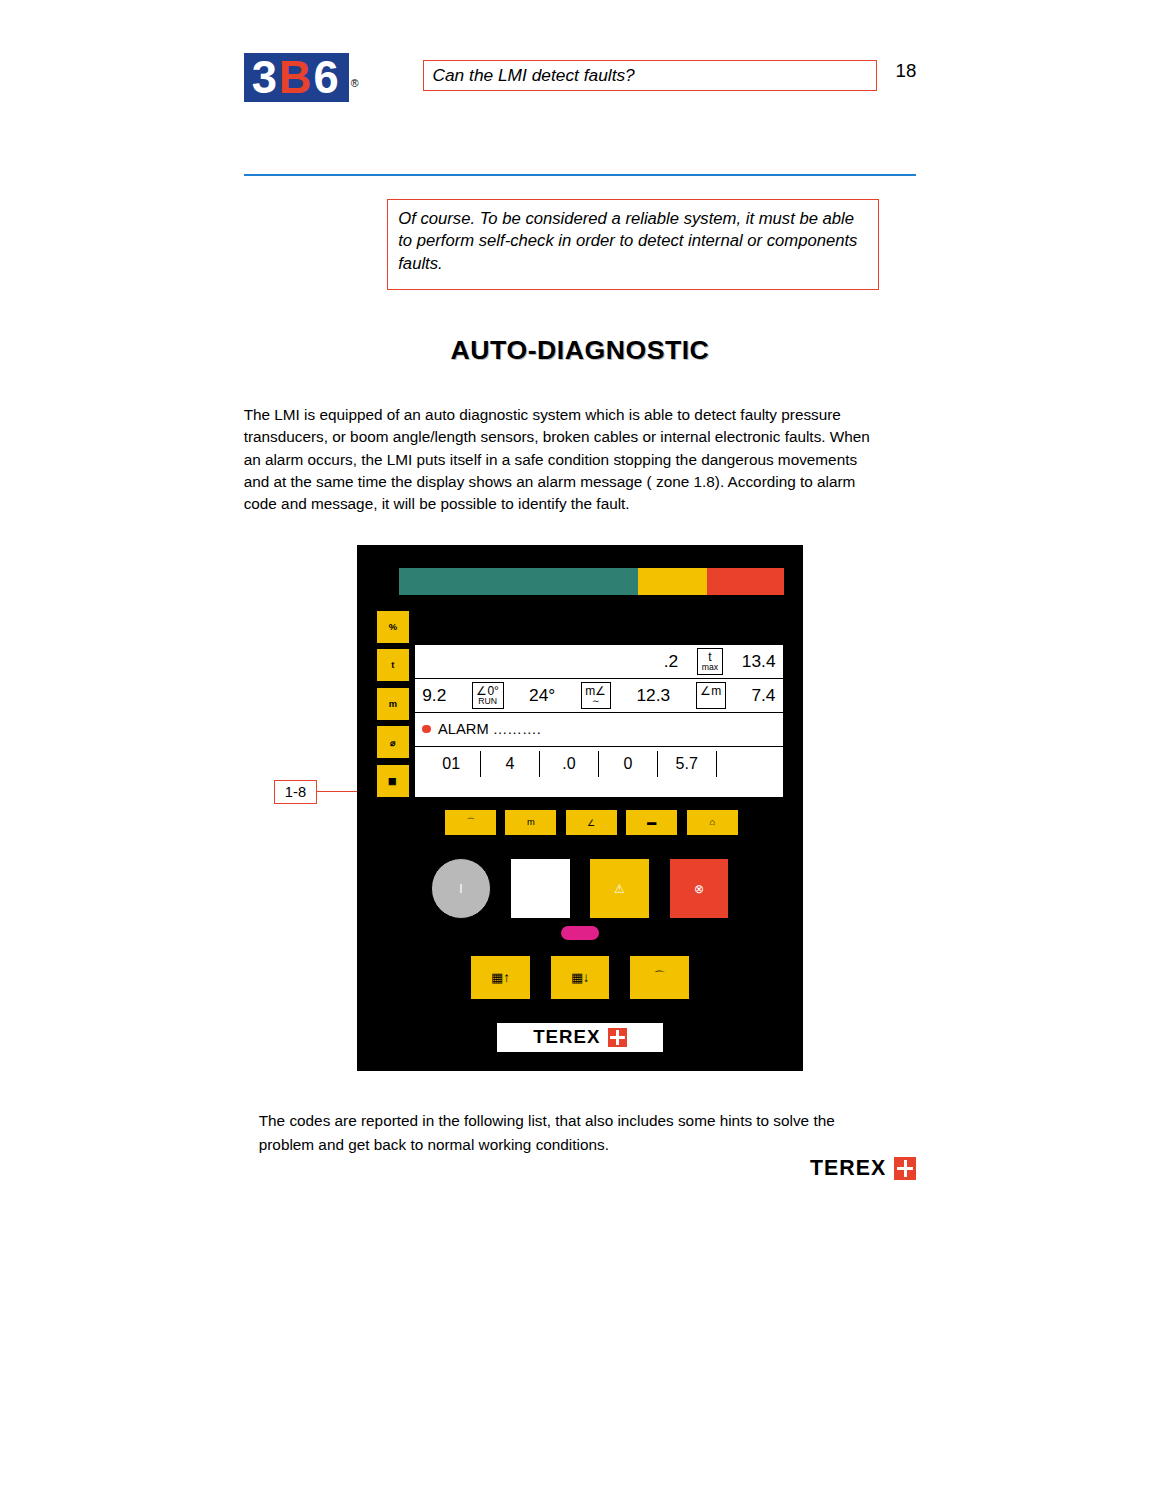3B6®
Can the LMI detect faults?
18
Of course. To be considered a reliable system, it must be able to perform self-check in order to detect internal or components faults.
AUTO-DIAGNOSTIC
The LMI is equipped of an auto diagnostic system which is able to detect faulty pressure transducers, or boom angle/length sensors, broken cables or internal electronic faults. When an alarm occurs, the LMI puts itself in a safe condition stopping the dangerous movements and at the same time the display shows an alarm message ( zone 1.8). According to alarm code and message, it will be possible to identify the fault.
1-8
%
t
m
⌀
▦
.2 tmax 13.4
9.2 ∠0°RUN 24° m∠∼ 12.3 ∠m 7.4
ALARM ……….
014.005.7
⌒
m
∠
▬
⌂
I
⚠
⊗
▦↑
▦↓
⌒
TEREX
The codes are reported in the following list, that also includes some hints to solve the problem and get back to normal working conditions.
TEREX